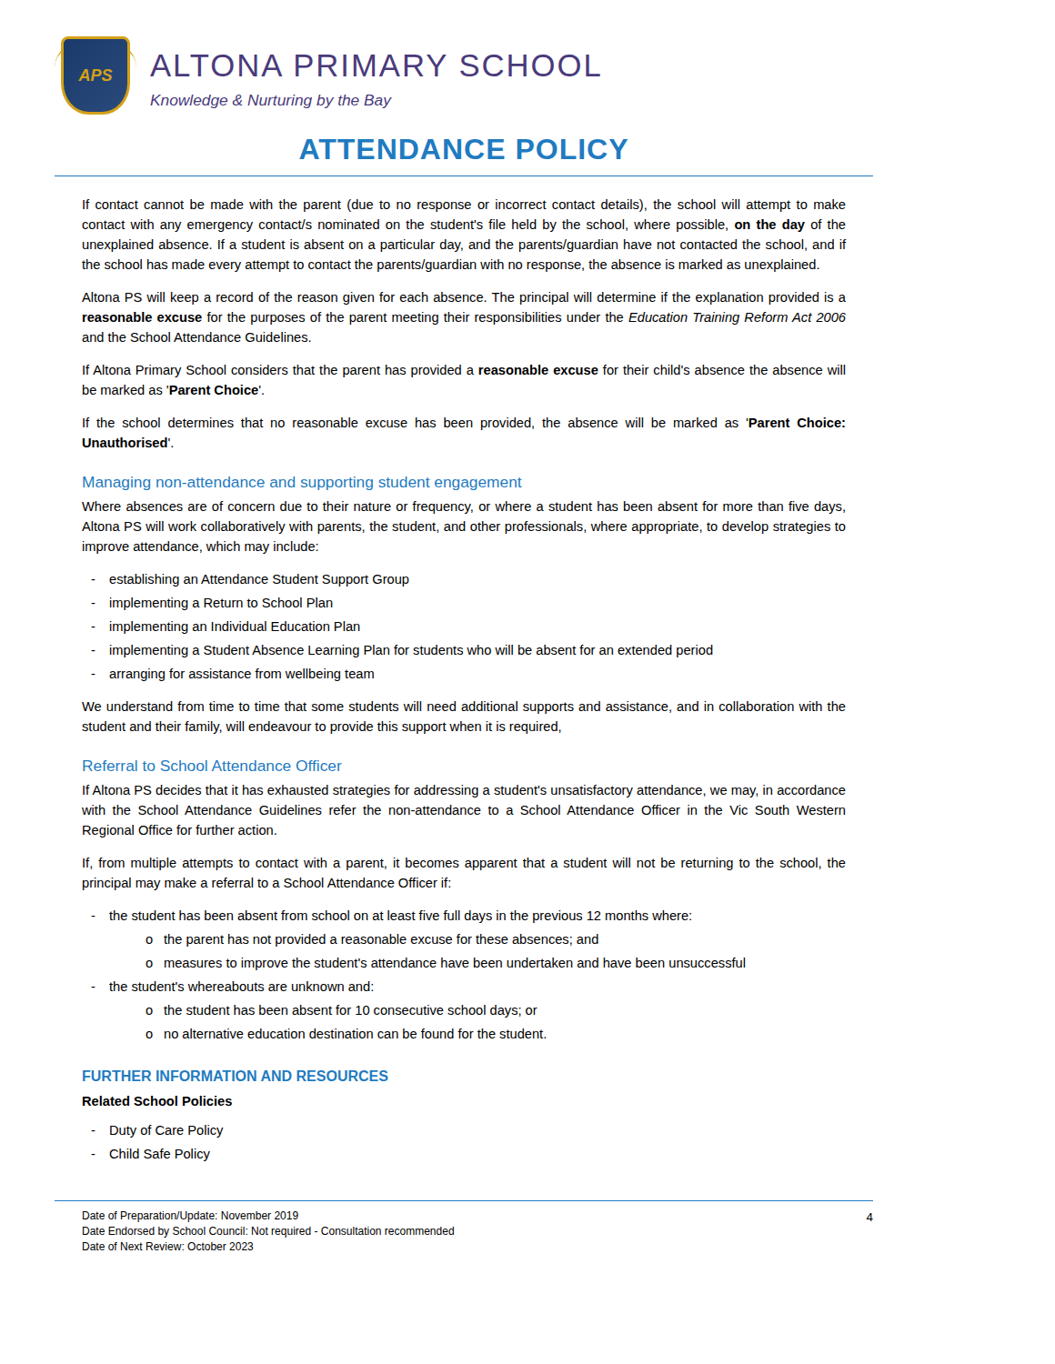ALTONA PRIMARY SCHOOL
Knowledge & Nurturing by the Bay
ATTENDANCE POLICY
If contact cannot be made with the parent (due to no response or incorrect contact details), the school will attempt to make contact with any emergency contact/s nominated on the student's file held by the school, where possible, on the day of the unexplained absence. If a student is absent on a particular day, and the parents/guardian have not contacted the school, and if the school has made every attempt to contact the parents/guardian with no response, the absence is marked as unexplained.
Altona PS will keep a record of the reason given for each absence. The principal will determine if the explanation provided is a reasonable excuse for the purposes of the parent meeting their responsibilities under the Education Training Reform Act 2006 and the School Attendance Guidelines.
If Altona Primary School considers that the parent has provided a reasonable excuse for their child's absence the absence will be marked as 'Parent Choice'.
If the school determines that no reasonable excuse has been provided, the absence will be marked as 'Parent Choice: Unauthorised'.
Managing non-attendance and supporting student engagement
Where absences are of concern due to their nature or frequency, or where a student has been absent for more than five days, Altona PS will work collaboratively with parents, the student, and other professionals, where appropriate, to develop strategies to improve attendance, which may include:
establishing an Attendance Student Support Group
implementing a Return to School Plan
implementing an Individual Education Plan
implementing a Student Absence Learning Plan for students who will be absent for an extended period
arranging for assistance from wellbeing team
We understand from time to time that some students will need additional supports and assistance, and in collaboration with the student and their family, will endeavour to provide this support when it is required,
Referral to School Attendance Officer
If Altona PS decides that it has exhausted strategies for addressing a student's unsatisfactory attendance, we may, in accordance with the School Attendance Guidelines refer the non-attendance to a School Attendance Officer in the Vic South Western Regional Office for further action.
If, from multiple attempts to contact with a parent, it becomes apparent that a student will not be returning to the school, the principal may make a referral to a School Attendance Officer if:
the student has been absent from school on at least five full days in the previous 12 months where:
the parent has not provided a reasonable excuse for these absences; and
measures to improve the student's attendance have been undertaken and have been unsuccessful
the student's whereabouts are unknown and:
the student has been absent for 10 consecutive school days; or
no alternative education destination can be found for the student.
Further Information and Resources
Related School Policies
Duty of Care Policy
Child Safe Policy
Date of Preparation/Update: November 2019
Date Endorsed by School Council: Not required - Consultation recommended
Date of Next Review: October 2023
4